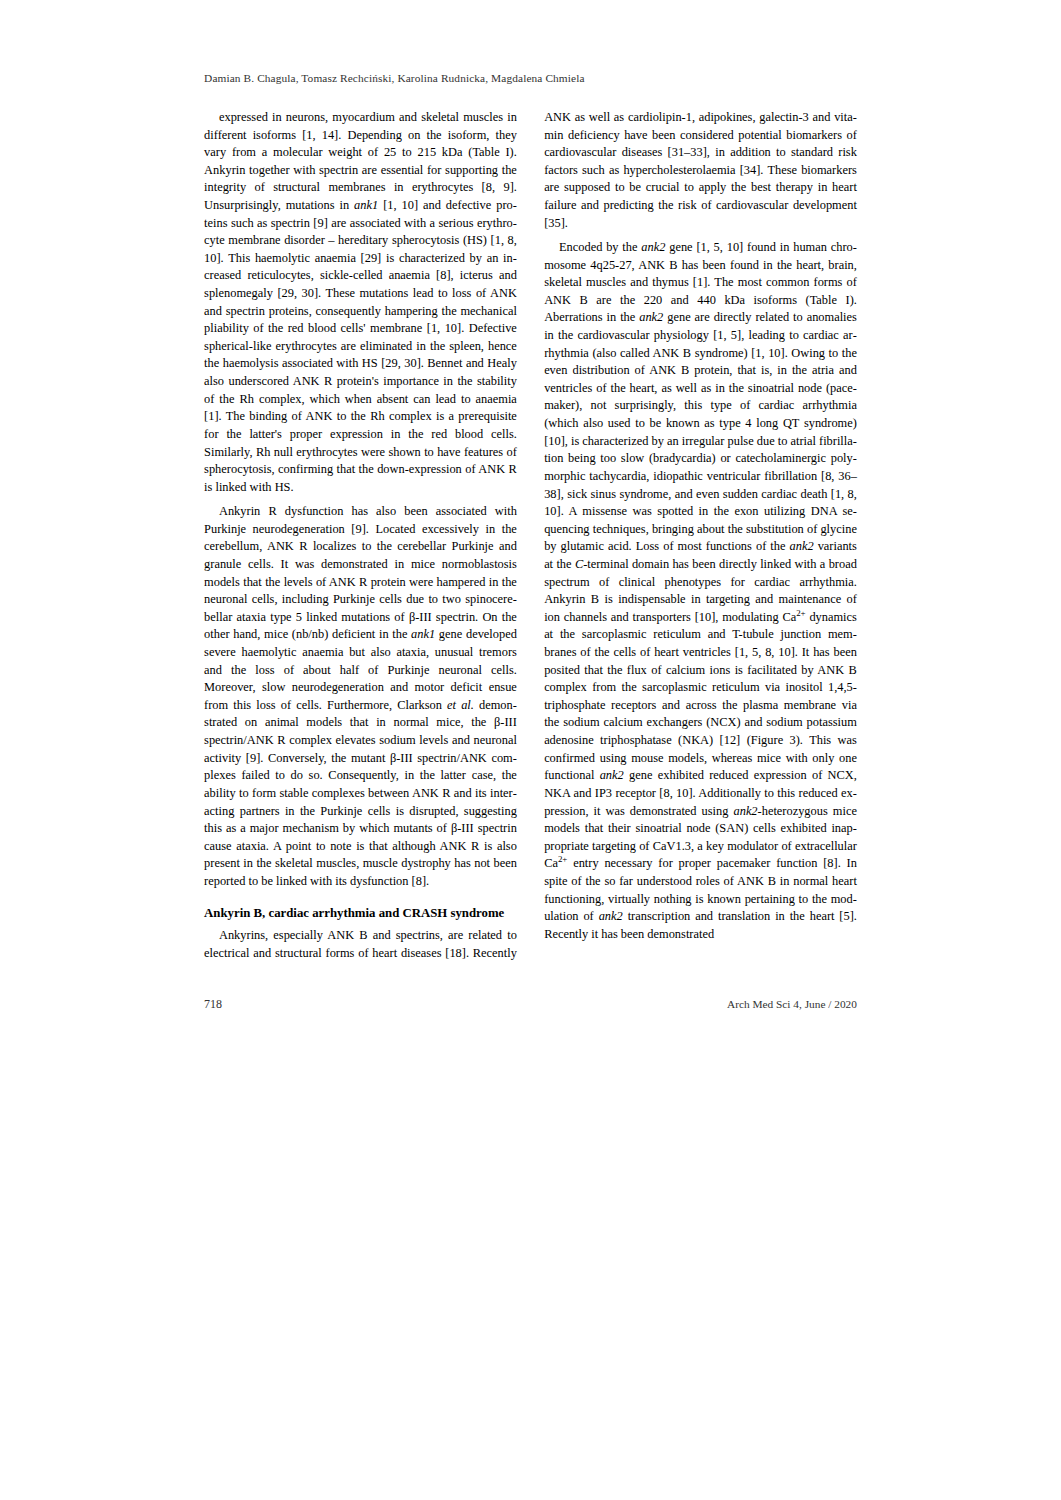Damian B. Chagula, Tomasz Rechciński, Karolina Rudnicka, Magdalena Chmiela
expressed in neurons, myocardium and skeletal muscles in different isoforms [1, 14]. Depending on the isoform, they vary from a molecular weight of 25 to 215 kDa (Table I). Ankyrin together with spectrin are essential for supporting the integrity of structural membranes in erythrocytes [8, 9]. Unsurprisingly, mutations in ank1 [1, 10] and defective proteins such as spectrin [9] are associated with a serious erythrocyte membrane disorder – hereditary spherocytosis (HS) [1, 8, 10]. This haemolytic anaemia [29] is characterized by an increased reticulocytes, sickle-celled anaemia [8], icterus and splenomegaly [29, 30]. These mutations lead to loss of ANK and spectrin proteins, consequently hampering the mechanical pliability of the red blood cells' membrane [1, 10]. Defective spherical-like erythrocytes are eliminated in the spleen, hence the haemolysis associated with HS [29, 30]. Bennet and Healy also underscored ANK R protein's importance in the stability of the Rh complex, which when absent can lead to anaemia [1]. The binding of ANK to the Rh complex is a prerequisite for the latter's proper expression in the red blood cells. Similarly, Rh null erythrocytes were shown to have features of spherocytosis, confirming that the down-expression of ANK R is linked with HS.
Ankyrin R dysfunction has also been associated with Purkinje neurodegeneration [9]. Located excessively in the cerebellum, ANK R localizes to the cerebellar Purkinje and granule cells. It was demonstrated in mice normoblastosis models that the levels of ANK R protein were hampered in the neuronal cells, including Purkinje cells due to two spinocerebellar ataxia type 5 linked mutations of β-III spectrin. On the other hand, mice (nb/nb) deficient in the ank1 gene developed severe haemolytic anaemia but also ataxia, unusual tremors and the loss of about half of Purkinje neuronal cells. Moreover, slow neurodegeneration and motor deficit ensue from this loss of cells. Furthermore, Clarkson et al. demonstrated on animal models that in normal mice, the β-III spectrin/ANK R complex elevates sodium levels and neuronal activity [9]. Conversely, the mutant β-III spectrin/ANK complexes failed to do so. Consequently, in the latter case, the ability to form stable complexes between ANK R and its interacting partners in the Purkinje cells is disrupted, suggesting this as a major mechanism by which mutants of β-III spectrin cause ataxia. A point to note is that although ANK R is also present in the skeletal muscles, muscle dystrophy has not been reported to be linked with its dysfunction [8].
Ankyrin B, cardiac arrhythmia and CRASH syndrome
Ankyrins, especially ANK B and spectrins, are related to electrical and structural forms of heart diseases [18]. Recently ANK as well as cardiolipin-1, adipokines, galectin-3 and vitamin deficiency have been considered potential biomarkers of cardiovascular diseases [31–33], in addition to standard risk factors such as hypercholesterolaemia [34]. These biomarkers are supposed to be crucial to apply the best therapy in heart failure and predicting the risk of cardiovascular development [35].
Encoded by the ank2 gene [1, 5, 10] found in human chromosome 4q25-27, ANK B has been found in the heart, brain, skeletal muscles and thymus [1]. The most common forms of ANK B are the 220 and 440 kDa isoforms (Table I). Aberrations in the ank2 gene are directly related to anomalies in the cardiovascular physiology [1, 5], leading to cardiac arrhythmia (also called ANK B syndrome) [1, 10]. Owing to the even distribution of ANK B protein, that is, in the atria and ventricles of the heart, as well as in the sinoatrial node (pacemaker), not surprisingly, this type of cardiac arrhythmia (which also used to be known as type 4 long QT syndrome) [10], is characterized by an irregular pulse due to atrial fibrillation being too slow (bradycardia) or catecholaminergic polymorphic tachycardia, idiopathic ventricular fibrillation [8, 36–38], sick sinus syndrome, and even sudden cardiac death [1, 8, 10]. A missense was spotted in the exon utilizing DNA sequencing techniques, bringing about the substitution of glycine by glutamic acid. Loss of most functions of the ank2 variants at the C-terminal domain has been directly linked with a broad spectrum of clinical phenotypes for cardiac arrhythmia. Ankyrin B is indispensable in targeting and maintenance of ion channels and transporters [10], modulating Ca2+ dynamics at the sarcoplasmic reticulum and T-tubule junction membranes of the cells of heart ventricles [1, 5, 8, 10]. It has been posited that the flux of calcium ions is facilitated by ANK B complex from the sarcoplasmic reticulum via inositol 1,4,5-triphosphate receptors and across the plasma membrane via the sodium calcium exchangers (NCX) and sodium potassium adenosine triphosphatase (NKA) [12] (Figure 3). This was confirmed using mouse models, whereas mice with only one functional ank2 gene exhibited reduced expression of NCX, NKA and IP3 receptor [8, 10]. Additionally to this reduced expression, it was demonstrated using ank2-heterozygous mice models that their sinoatrial node (SAN) cells exhibited inappropriate targeting of CaV1.3, a key modulator of extracellular Ca2+ entry necessary for proper pacemaker function [8]. In spite of the so far understood roles of ANK B in normal heart functioning, virtually nothing is known pertaining to the modulation of ank2 transcription and translation in the heart [5]. Recently it has been demonstrated
718 Arch Med Sci 4, June / 2020